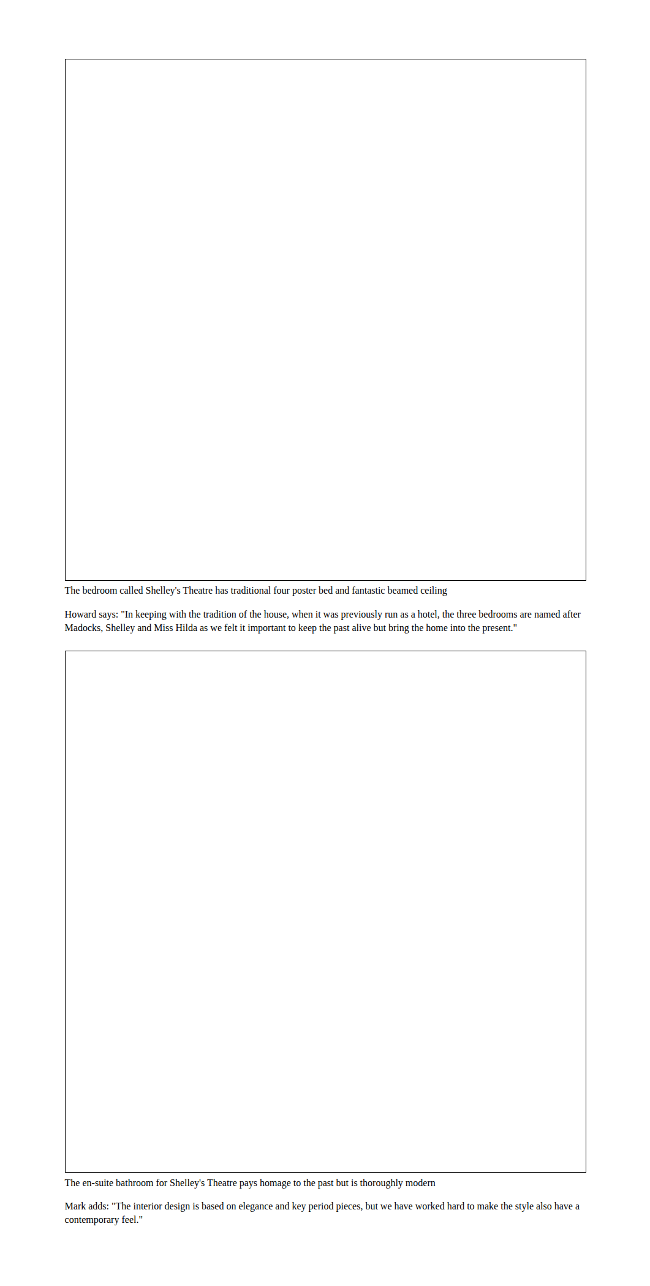The bedroom called Shelley's Theatre has traditional four poster bed and fantastic beamed ceiling
Howard says: "In keeping with the tradition of the house, when it was previously run as a hotel, the three bedrooms are named after Madocks, Shelley and Miss Hilda as we felt it important to keep the past alive but bring the home into the present."
The en-suite bathroom for Shelley's Theatre pays homage to the past but is thoroughly modern
Mark adds: "The interior design is based on elegance and key period pieces, but we have worked hard to make the style also have a contemporary feel."